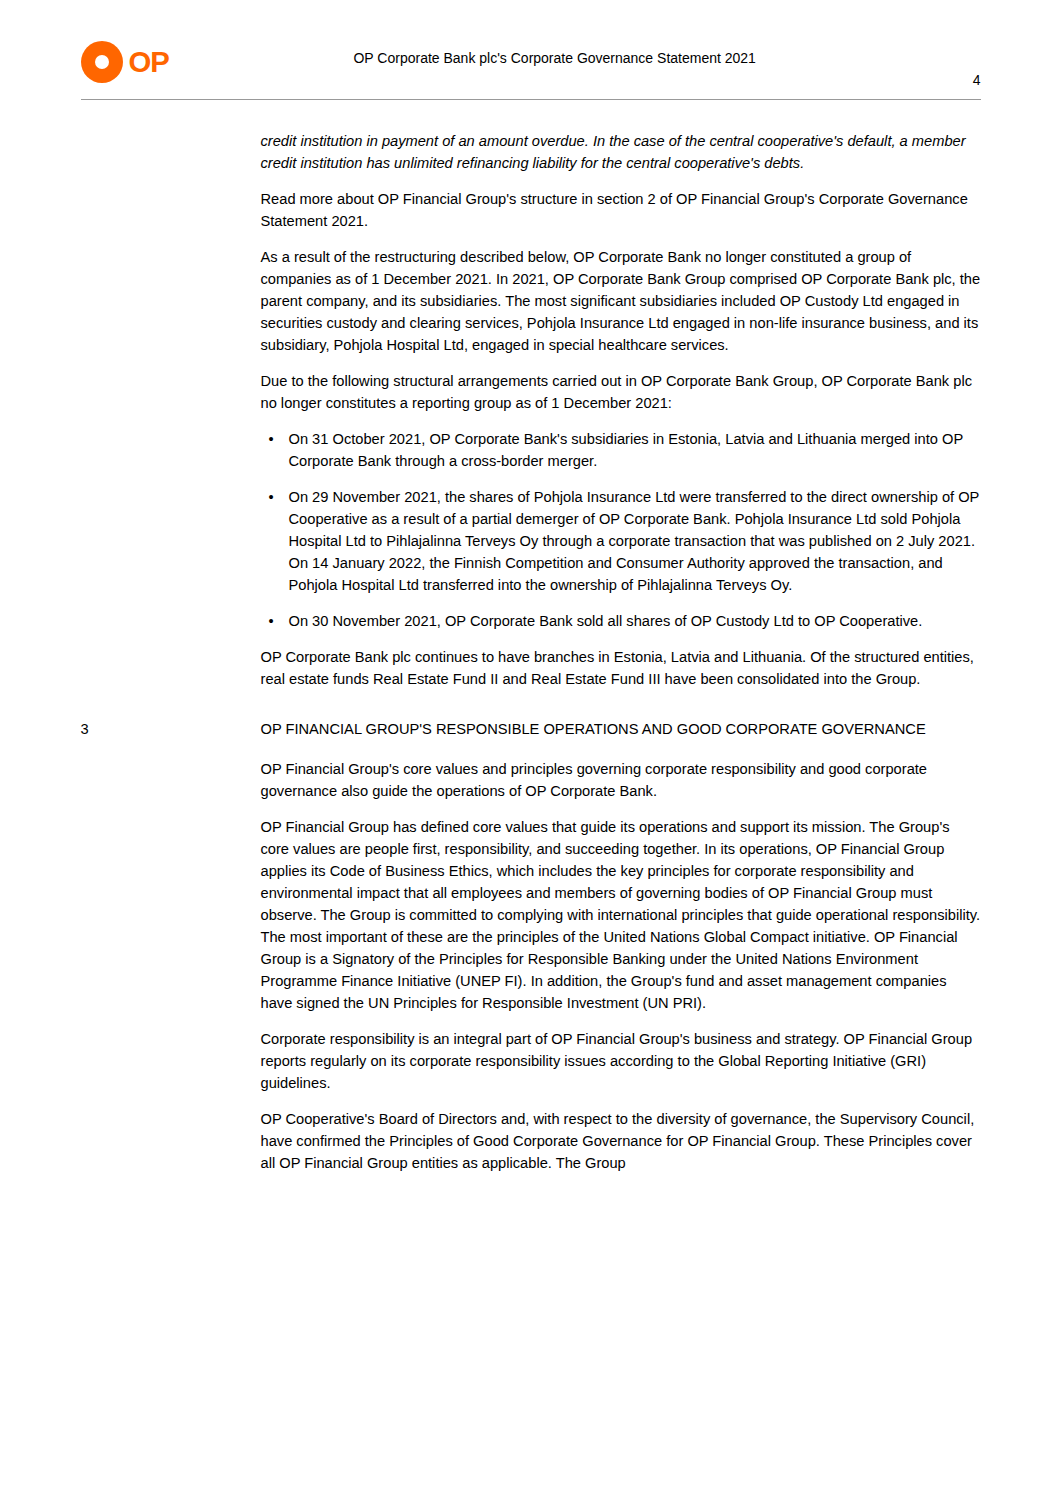OP
OP Corporate Bank plc's Corporate Governance Statement 2021
4
credit institution in payment of an amount overdue. In the case of the central cooperative's default, a member credit institution has unlimited refinancing liability for the central cooperative's debts.
Read more about OP Financial Group's structure in section 2 of OP Financial Group's Corporate Governance Statement 2021.
As a result of the restructuring described below, OP Corporate Bank no longer constituted a group of companies as of 1 December 2021. In 2021, OP Corporate Bank Group comprised OP Corporate Bank plc, the parent company, and its subsidiaries. The most significant subsidiaries included OP Custody Ltd engaged in securities custody and clearing services, Pohjola Insurance Ltd engaged in non-life insurance business, and its subsidiary, Pohjola Hospital Ltd, engaged in special healthcare services.
Due to the following structural arrangements carried out in OP Corporate Bank Group, OP Corporate Bank plc no longer constitutes a reporting group as of 1 December 2021:
On 31 October 2021, OP Corporate Bank's subsidiaries in Estonia, Latvia and Lithuania merged into OP Corporate Bank through a cross-border merger.
On 29 November 2021, the shares of Pohjola Insurance Ltd were transferred to the direct ownership of OP Cooperative as a result of a partial demerger of OP Corporate Bank. Pohjola Insurance Ltd sold Pohjola Hospital Ltd to Pihlajalinna Terveys Oy through a corporate transaction that was published on 2 July 2021. On 14 January 2022, the Finnish Competition and Consumer Authority approved the transaction, and Pohjola Hospital Ltd transferred into the ownership of Pihlajalinna Terveys Oy.
On 30 November 2021, OP Corporate Bank sold all shares of OP Custody Ltd to OP Cooperative.
OP Corporate Bank plc continues to have branches in Estonia, Latvia and Lithuania. Of the structured entities, real estate funds Real Estate Fund II and Real Estate Fund III have been consolidated into the Group.
3
OP FINANCIAL GROUP'S RESPONSIBLE OPERATIONS AND GOOD CORPORATE GOVERNANCE
OP Financial Group's core values and principles governing corporate responsibility and good corporate governance also guide the operations of OP Corporate Bank.
OP Financial Group has defined core values that guide its operations and support its mission. The Group's core values are people first, responsibility, and succeeding together. In its operations, OP Financial Group applies its Code of Business Ethics, which includes the key principles for corporate responsibility and environmental impact that all employees and members of governing bodies of OP Financial Group must observe. The Group is committed to complying with international principles that guide operational responsibility. The most important of these are the principles of the United Nations Global Compact initiative. OP Financial Group is a Signatory of the Principles for Responsible Banking under the United Nations Environment Programme Finance Initiative (UNEP FI). In addition, the Group's fund and asset management companies have signed the UN Principles for Responsible Investment (UN PRI).
Corporate responsibility is an integral part of OP Financial Group's business and strategy. OP Financial Group reports regularly on its corporate responsibility issues according to the Global Reporting Initiative (GRI) guidelines.
OP Cooperative's Board of Directors and, with respect to the diversity of governance, the Supervisory Council, have confirmed the Principles of Good Corporate Governance for OP Financial Group. These Principles cover all OP Financial Group entities as applicable. The Group